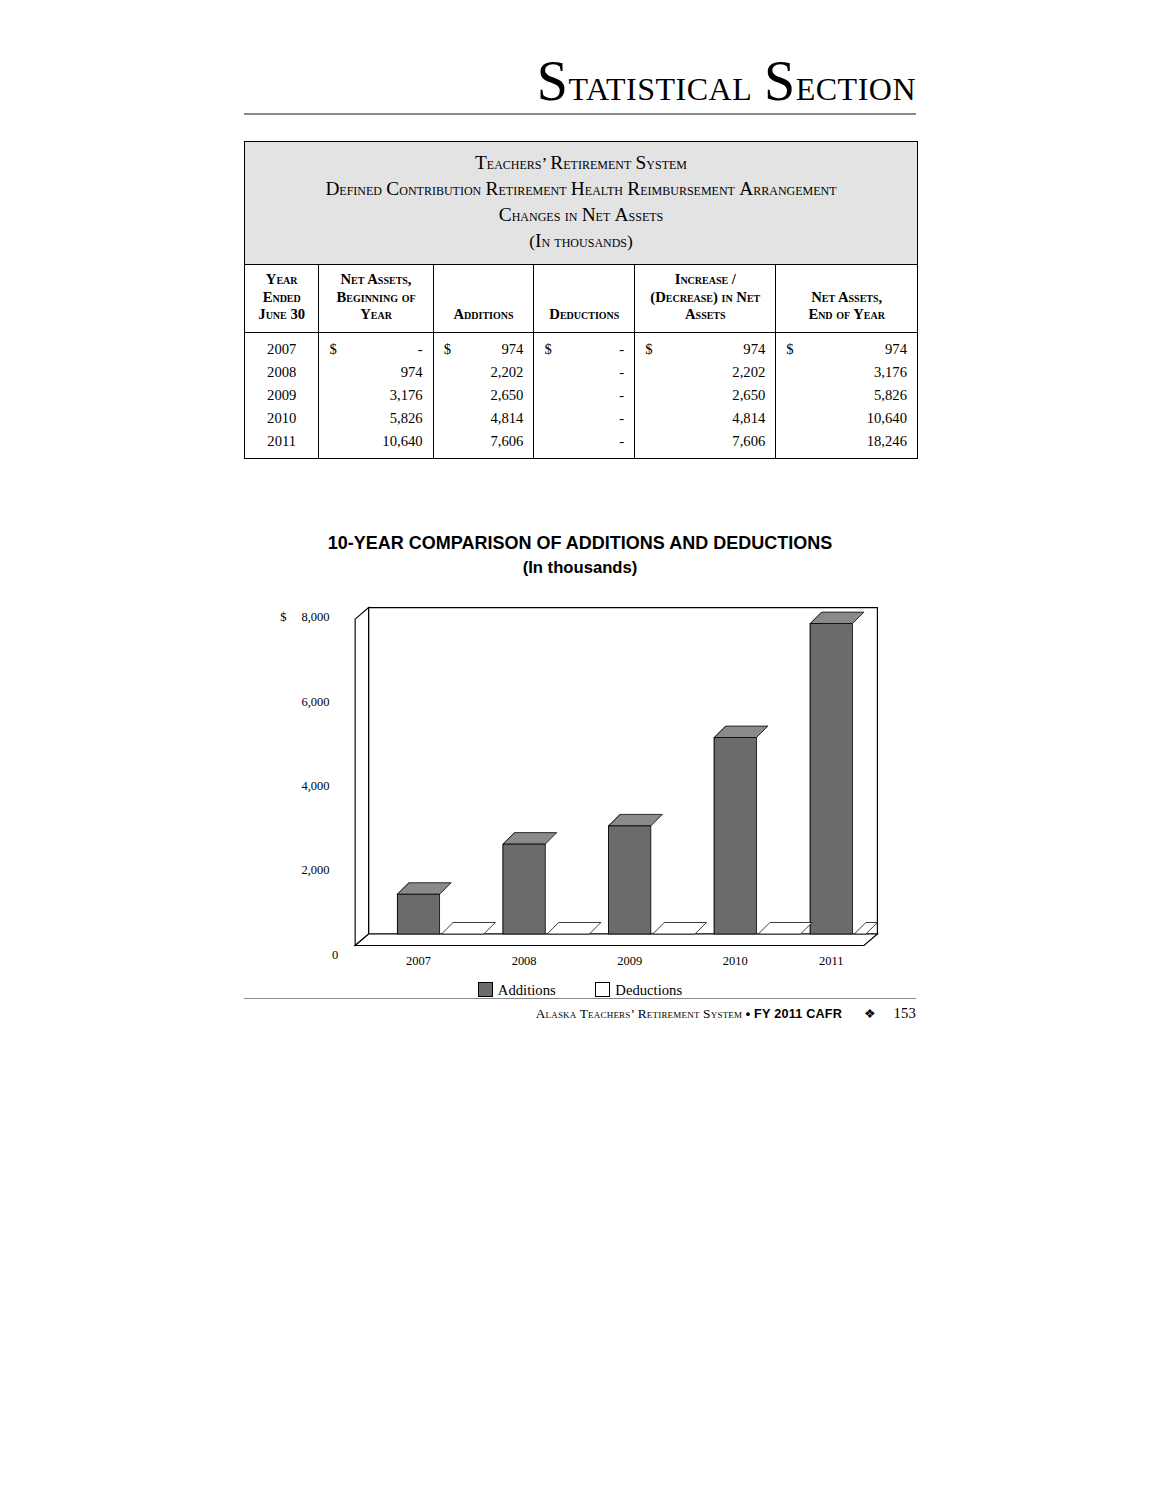Statistical Section
T eachers’ R etirement S ystem D efined C ontribution R etirement H ealth R eimbursement A rrangement C hanges in N et A ssets ( I n thousands)
| Year Ended June 30 | Net Assets, Beginning of Year | Additions | Deductions | Increase / (Decrease) in Net Assets | Net Assets, End of Year |
| --- | --- | --- | --- | --- | --- |
| 2007 | $ - | $ 974 | $ - | $ 974 | $ 974 |
| 2008 | 974 | 2,202 | - | 2,202 | 3,176 |
| 2009 | 3,176 | 2,650 | - | 2,650 | 5,826 |
| 2010 | 5,826 | 4,814 | - | 4,814 | 10,640 |
| 2011 | 10,640 | 7,606 | - | 7,606 | 18,246 |
10-YEAR COMPARISON OF ADDITIONS AND DEDUCTIONS
(In thousands)
$ 8,000 6,000 4,000 2,000 0 2007 2008 2009 2010 2011
Additions Deductions
Alaska Teachers’ Retirement System • FY 2011 CAFR ❖ 153